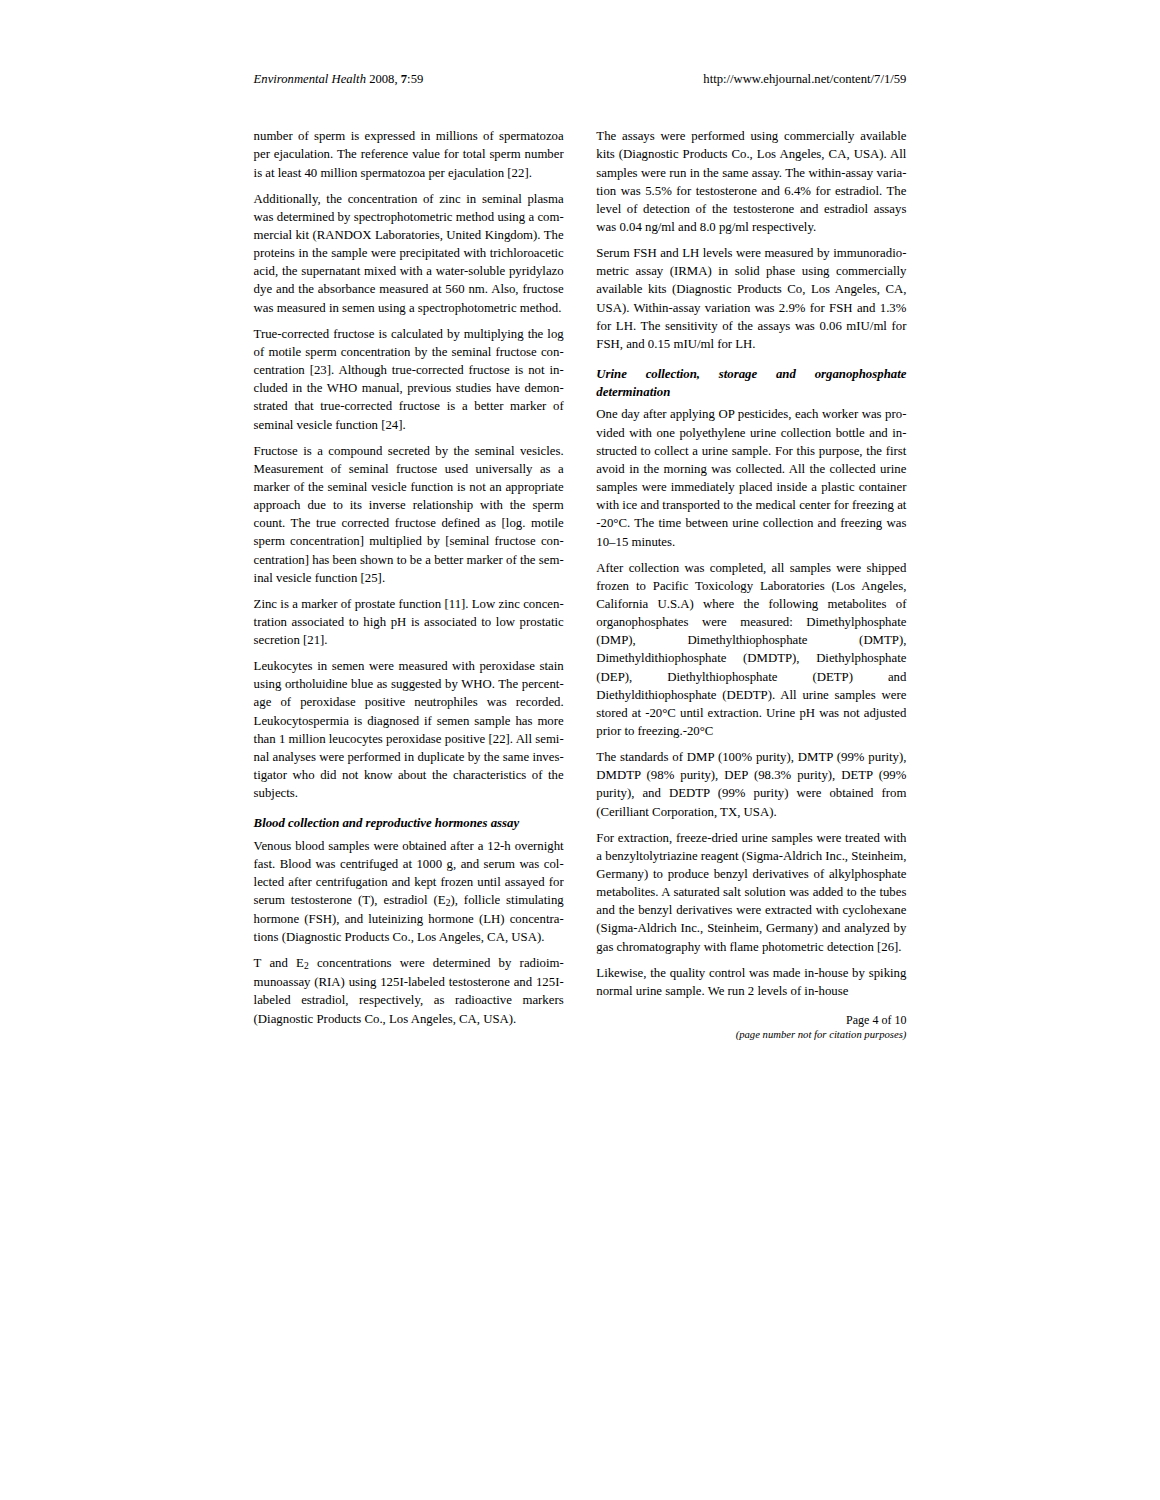Environmental Health 2008, 7:59
http://www.ehjournal.net/content/7/1/59
number of sperm is expressed in millions of spermatozoa per ejaculation. The reference value for total sperm number is at least 40 million spermatozoa per ejaculation [22].
Additionally, the concentration of zinc in seminal plasma was determined by spectrophotometric method using a commercial kit (RANDOX Laboratories, United Kingdom). The proteins in the sample were precipitated with trichloroacetic acid, the supernatant mixed with a water-soluble pyridylazo dye and the absorbance measured at 560 nm. Also, fructose was measured in semen using a spectrophotometric method.
True-corrected fructose is calculated by multiplying the log of motile sperm concentration by the seminal fructose concentration [23]. Although true-corrected fructose is not included in the WHO manual, previous studies have demonstrated that true-corrected fructose is a better marker of seminal vesicle function [24].
Fructose is a compound secreted by the seminal vesicles. Measurement of seminal fructose used universally as a marker of the seminal vesicle function is not an appropriate approach due to its inverse relationship with the sperm count. The true corrected fructose defined as [log. motile sperm concentration] multiplied by [seminal fructose concentration] has been shown to be a better marker of the seminal vesicle function [25].
Zinc is a marker of prostate function [11]. Low zinc concentration associated to high pH is associated to low prostatic secretion [21].
Leukocytes in semen were measured with peroxidase stain using ortholuidine blue as suggested by WHO. The percentage of peroxidase positive neutrophiles was recorded. Leukocytospermia is diagnosed if semen sample has more than 1 million leucocytes peroxidase positive [22]. All seminal analyses were performed in duplicate by the same investigator who did not know about the characteristics of the subjects.
Blood collection and reproductive hormones assay
Venous blood samples were obtained after a 12-h overnight fast. Blood was centrifuged at 1000 g, and serum was collected after centrifugation and kept frozen until assayed for serum testosterone (T), estradiol (E2), follicle stimulating hormone (FSH), and luteinizing hormone (LH) concentrations (Diagnostic Products Co., Los Angeles, CA, USA).
T and E2 concentrations were determined by radioimmunoassay (RIA) using 125I-labeled testosterone and 125I-labeled estradiol, respectively, as radioactive markers (Diagnostic Products Co., Los Angeles, CA, USA).
The assays were performed using commercially available kits (Diagnostic Products Co., Los Angeles, CA, USA). All samples were run in the same assay. The within-assay variation was 5.5% for testosterone and 6.4% for estradiol. The level of detection of the testosterone and estradiol assays was 0.04 ng/ml and 8.0 pg/ml respectively.
Serum FSH and LH levels were measured by immunoradiometric assay (IRMA) in solid phase using commercially available kits (Diagnostic Products Co, Los Angeles, CA, USA). Within-assay variation was 2.9% for FSH and 1.3% for LH. The sensitivity of the assays was 0.06 mIU/ml for FSH, and 0.15 mIU/ml for LH.
Urine collection, storage and organophosphate determination
One day after applying OP pesticides, each worker was provided with one polyethylene urine collection bottle and instructed to collect a urine sample. For this purpose, the first avoid in the morning was collected. All the collected urine samples were immediately placed inside a plastic container with ice and transported to the medical center for freezing at -20°C. The time between urine collection and freezing was 10–15 minutes.
After collection was completed, all samples were shipped frozen to Pacific Toxicology Laboratories (Los Angeles, California U.S.A) where the following metabolites of organophosphates were measured: Dimethylphosphate (DMP), Dimethylthiophosphate (DMTP), Dimethyldithiophosphate (DMDTP), Diethylphosphate (DEP), Diethylthiophosphate (DETP) and Diethyldithiophosphate (DEDTP). All urine samples were stored at -20°C until extraction. Urine pH was not adjusted prior to freezing.-20°C
The standards of DMP (100% purity), DMTP (99% purity), DMDTP (98% purity), DEP (98.3% purity), DETP (99% purity), and DEDTP (99% purity) were obtained from (Cerilliant Corporation, TX, USA).
For extraction, freeze-dried urine samples were treated with a benzyltolytriazine reagent (Sigma-Aldrich Inc., Steinheim, Germany) to produce benzyl derivatives of alkylphosphate metabolites. A saturated salt solution was added to the tubes and the benzyl derivatives were extracted with cyclohexane (Sigma-Aldrich Inc., Steinheim, Germany) and analyzed by gas chromatography with flame photometric detection [26].
Likewise, the quality control was made in-house by spiking normal urine sample. We run 2 levels of in-house
Page 4 of 10
(page number not for citation purposes)